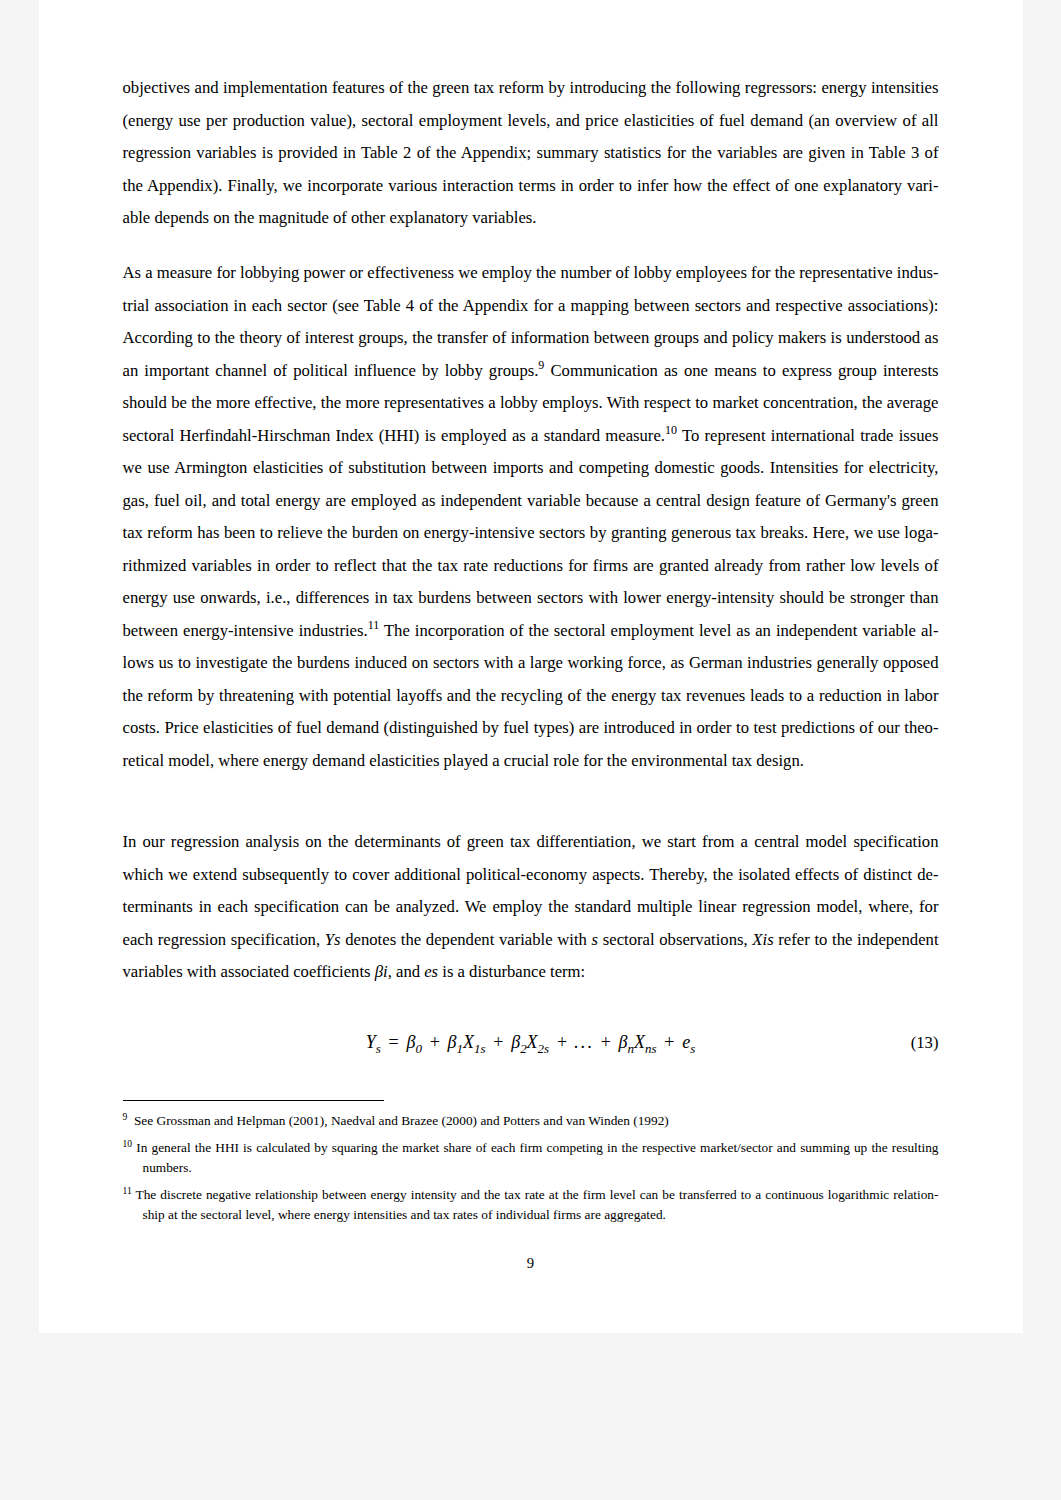objectives and implementation features of the green tax reform by introducing the following regressors: energy intensities (energy use per production value), sectoral employment levels, and price elasticities of fuel demand (an overview of all regression variables is provided in Table 2 of the Appendix; summary statistics for the variables are given in Table 3 of the Appendix). Finally, we incorporate various interaction terms in order to infer how the effect of one explanatory variable depends on the magnitude of other explanatory variables.
As a measure for lobbying power or effectiveness we employ the number of lobby employees for the representative industrial association in each sector (see Table 4 of the Appendix for a mapping between sectors and respective associations): According to the theory of interest groups, the transfer of information between groups and policy makers is understood as an important channel of political influence by lobby groups.9 Communication as one means to express group interests should be the more effective, the more representatives a lobby employs. With respect to market concentration, the average sectoral Herfindahl-Hirschman Index (HHI) is employed as a standard measure.10 To represent international trade issues we use Armington elasticities of substitution between imports and competing domestic goods. Intensities for electricity, gas, fuel oil, and total energy are employed as independent variable because a central design feature of Germany's green tax reform has been to relieve the burden on energy-intensive sectors by granting generous tax breaks. Here, we use logarithmized variables in order to reflect that the tax rate reductions for firms are granted already from rather low levels of energy use onwards, i.e., differences in tax burdens between sectors with lower energy-intensity should be stronger than between energy-intensive industries.11 The incorporation of the sectoral employment level as an independent variable allows us to investigate the burdens induced on sectors with a large working force, as German industries generally opposed the reform by threatening with potential layoffs and the recycling of the energy tax revenues leads to a reduction in labor costs. Price elasticities of fuel demand (distinguished by fuel types) are introduced in order to test predictions of our theoretical model, where energy demand elasticities played a crucial role for the environmental tax design.
In our regression analysis on the determinants of green tax differentiation, we start from a central model specification which we extend subsequently to cover additional political-economy aspects. Thereby, the isolated effects of distinct determinants in each specification can be analyzed. We employ the standard multiple linear regression model, where, for each regression specification, Ys denotes the dependent variable with s sectoral observations, Xis refer to the independent variables with associated coefficients βi, and es is a disturbance term:
Ys = β0 + β1 X1s + β2 X2s +...+ βn Xns + es (13)
9 See Grossman and Helpman (2001), Naedval and Brazee (2000) and Potters and van Winden (1992)
10 In general the HHI is calculated by squaring the market share of each firm competing in the respective market/sector and summing up the resulting numbers.
11 The discrete negative relationship between energy intensity and the tax rate at the firm level can be transferred to a continuous logarithmic relationship at the sectoral level, where energy intensities and tax rates of individual firms are aggregated.
9